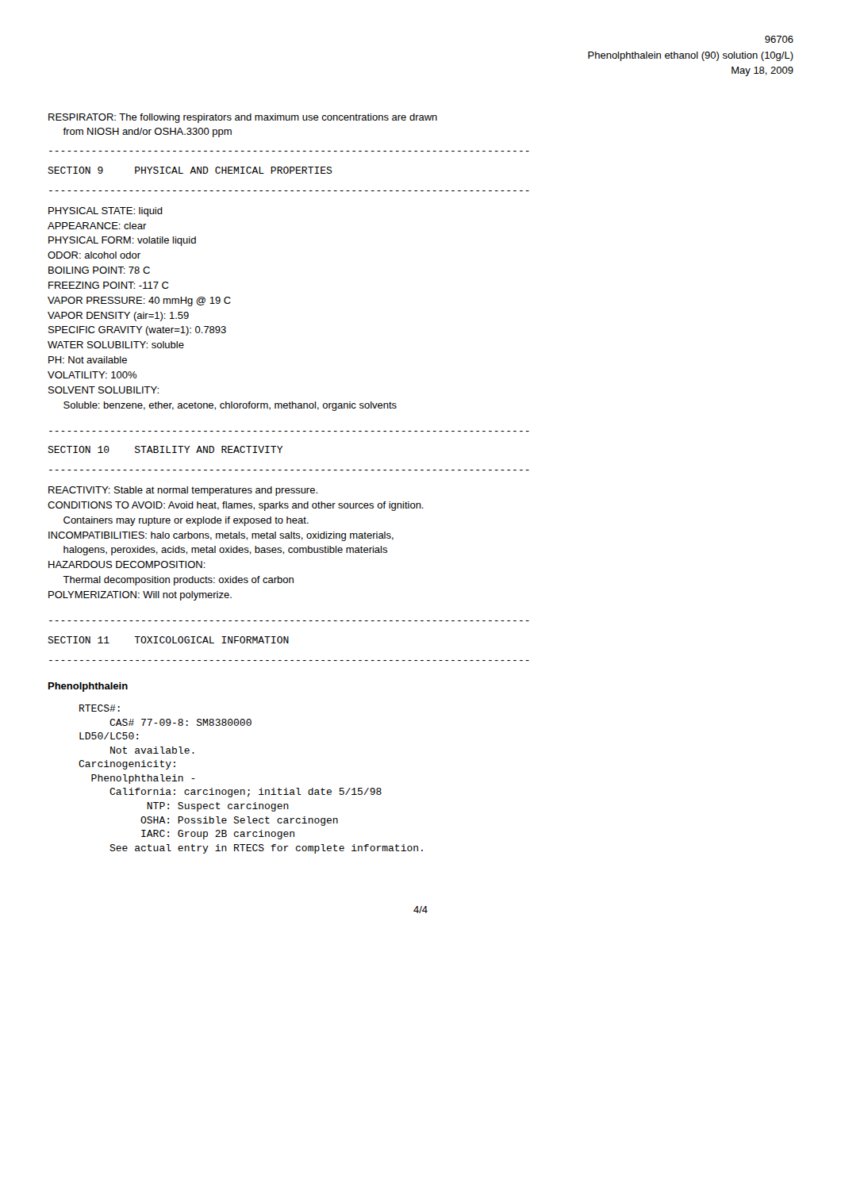96706
Phenolphthalein ethanol (90) solution (10g/L)
May 18, 2009
RESPIRATOR: The following respirators and maximum use concentrations are drawn
from NIOSH and/or OSHA.3300 ppm
------------------------------------------------------------------------------
SECTION 9 PHYSICAL AND CHEMICAL PROPERTIES
------------------------------------------------------------------------------
PHYSICAL STATE: liquid
APPEARANCE: clear
PHYSICAL FORM: volatile liquid
ODOR: alcohol odor
BOILING POINT: 78 C
FREEZING POINT: -117 C
VAPOR PRESSURE: 40 mmHg @ 19 C
VAPOR DENSITY (air=1): 1.59
SPECIFIC GRAVITY (water=1): 0.7893
WATER SOLUBILITY: soluble
PH: Not available
VOLATILITY: 100%
SOLVENT SOLUBILITY:
Soluble: benzene, ether, acetone, chloroform, methanol, organic solvents
------------------------------------------------------------------------------
SECTION 10 STABILITY AND REACTIVITY
------------------------------------------------------------------------------
REACTIVITY: Stable at normal temperatures and pressure.
CONDITIONS TO AVOID: Avoid heat, flames, sparks and other sources of ignition.
Containers may rupture or explode if exposed to heat.
INCOMPATIBILITIES: halo carbons, metals, metal salts, oxidizing materials,
halogens, peroxides, acids, metal oxides, bases, combustible materials
HAZARDOUS DECOMPOSITION:
Thermal decomposition products: oxides of carbon
POLYMERIZATION: Will not polymerize.
------------------------------------------------------------------------------
SECTION 11 TOXICOLOGICAL INFORMATION
------------------------------------------------------------------------------
Phenolphthalein
     RTECS#:
          CAS# 77-09-8: SM8380000
     LD50/LC50:
          Not available.
     Carcinogenicity:
       Phenolphthalein -
          California: carcinogen; initial date 5/15/98
                NTP: Suspect carcinogen
               OSHA: Possible Select carcinogen
               IARC: Group 2B carcinogen
          See actual entry in RTECS for complete information.
4/4